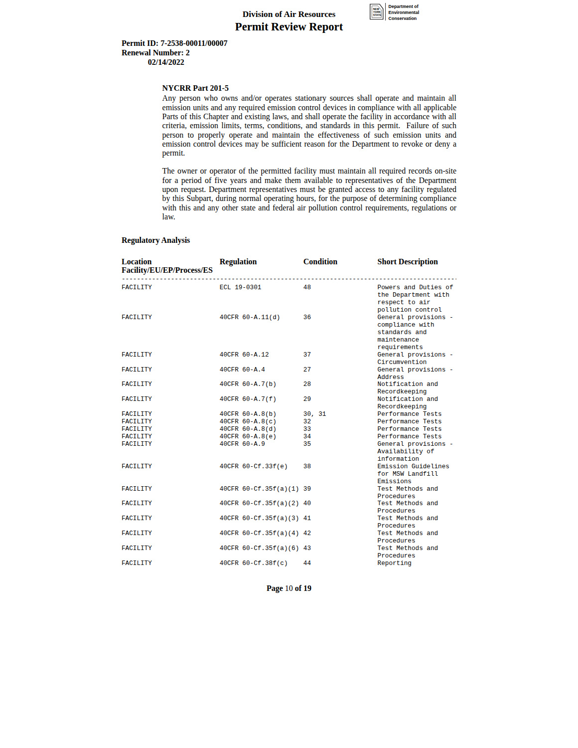Division of Air Resources
Permit Review Report
Permit ID: 7-2538-00011/00007
Renewal Number: 2
02/14/2022
NYCRR Part 201-5
Any person who owns and/or operates stationary sources shall operate and maintain all emission units and any required emission control devices in compliance with all applicable Parts of this Chapter and existing laws, and shall operate the facility in accordance with all criteria, emission limits, terms, conditions, and standards in this permit. Failure of such person to properly operate and maintain the effectiveness of such emission units and emission control devices may be sufficient reason for the Department to revoke or deny a permit.
The owner or operator of the permitted facility must maintain all required records on-site for a period of five years and make them available to representatives of the Department upon request. Department representatives must be granted access to any facility regulated by this Subpart, during normal operating hours, for the purpose of determining compliance with this and any other state and federal air pollution control requirements, regulations or law.
Regulatory Analysis
Location
Regulation
Condition
Short Description
Facility/EU/EP/Process/ES
-----------------------------------------------------------------------------------------------------------------------
FACILITY
ECL 19-0301
48
Powers and Duties of the Department with respect to air pollution control
FACILITY
40CFR 60-A.11(d)
36
General provisions - compliance with standards and maintenance requirements
FACILITY
40CFR 60-A.12
37
General provisions - Circumvention
FACILITY
40CFR 60-A.4
27
General provisions - Address
FACILITY
40CFR 60-A.7(b)
28
Notification and Recordkeeping
FACILITY
40CFR 60-A.7(f)
29
Notification and Recordkeeping
FACILITY
40CFR 60-A.8(b)
30, 31
Performance Tests
FACILITY
40CFR 60-A.8(c)
32
Performance Tests
FACILITY
40CFR 60-A.8(d)
33
Performance Tests
FACILITY
40CFR 60-A.8(e)
34
Performance Tests
FACILITY
40CFR 60-A.9
35
General provisions - Availability of information
FACILITY
40CFR 60-Cf.33f(e)
38
Emission Guidelines for MSW Landfill Emissions
FACILITY
40CFR 60-Cf.35f(a)(1)
39
Test Methods and Procedures
FACILITY
40CFR 60-Cf.35f(a)(2)
40
Test Methods and Procedures
FACILITY
40CFR 60-Cf.35f(a)(3)
41
Test Methods and Procedures
FACILITY
40CFR 60-Cf.35f(a)(4)
42
Test Methods and Procedures
FACILITY
40CFR 60-Cf.35f(a)(6)
43
Test Methods and Procedures
FACILITY
40CFR 60-Cf.38f(c)
44
Reporting
Page 10 of 19